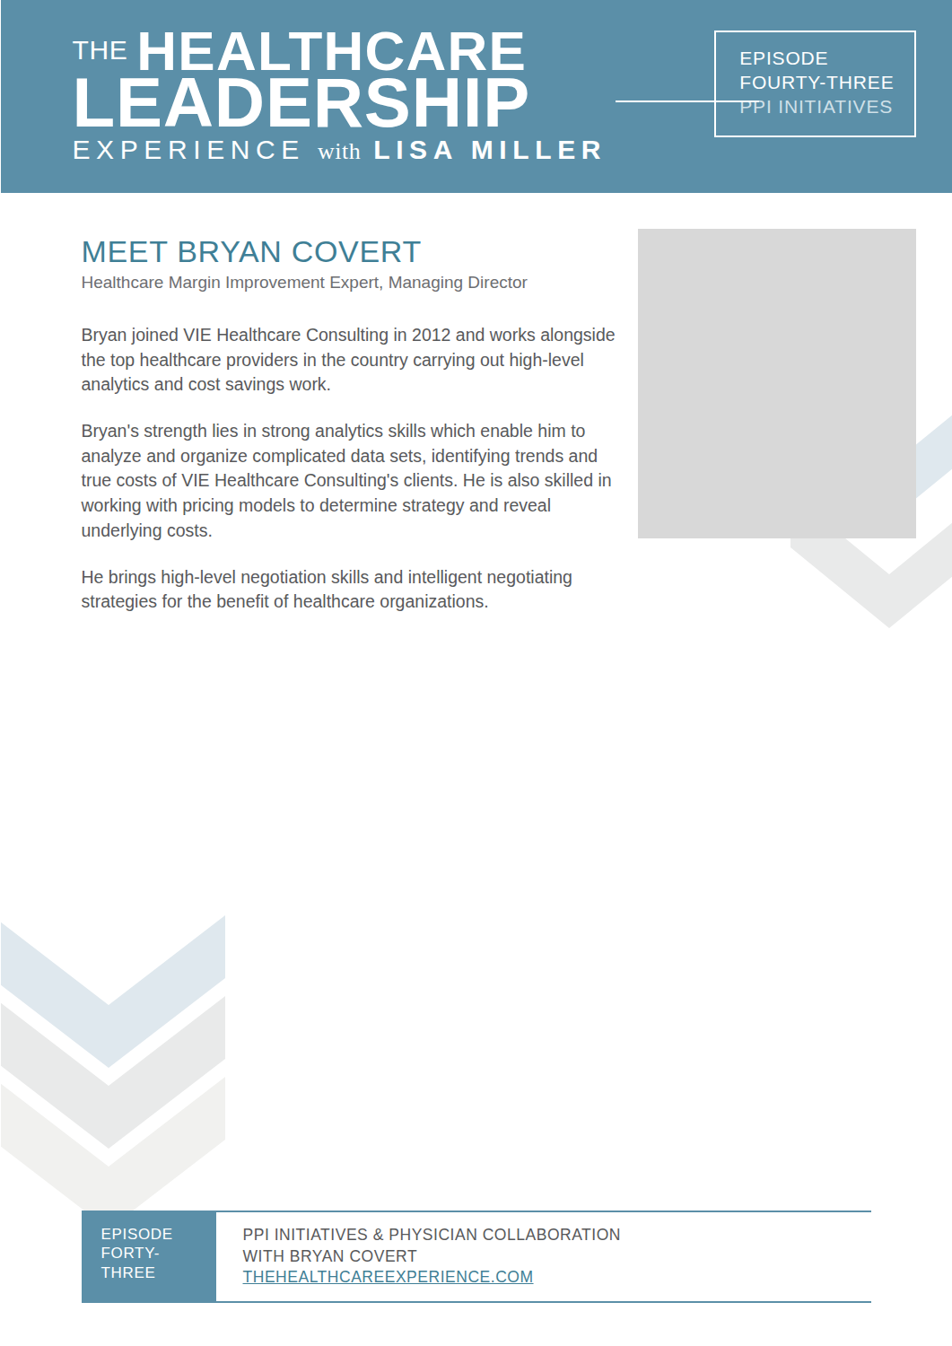THE HEALTHCARE LEADERSHIP
EXPERIENCE with LISA MILLER
EPISODE FOURTY-THREE PPI INITIATIVES
MEET BRYAN COVERT
Healthcare Margin Improvement Expert, Managing Director
Bryan joined VIE Healthcare Consulting in 2012 and works alongside the top healthcare providers in the country carrying out high-level analytics and cost savings work.
Bryan's strength lies in strong analytics skills which enable him to analyze and organize complicated data sets, identifying trends and true costs of VIE Healthcare Consulting's clients. He is also skilled in working with pricing models to determine strategy and reveal underlying costs.
He brings high-level negotiation skills and intelligent negotiating strategies for the benefit of healthcare organizations.
EPISODE FORTY- THREE
PPI INITIATIVES & PHYSICIAN COLLABORATION
WITH BRYAN COVERT
THEHEALTHCAREEXPERIENCE.COM